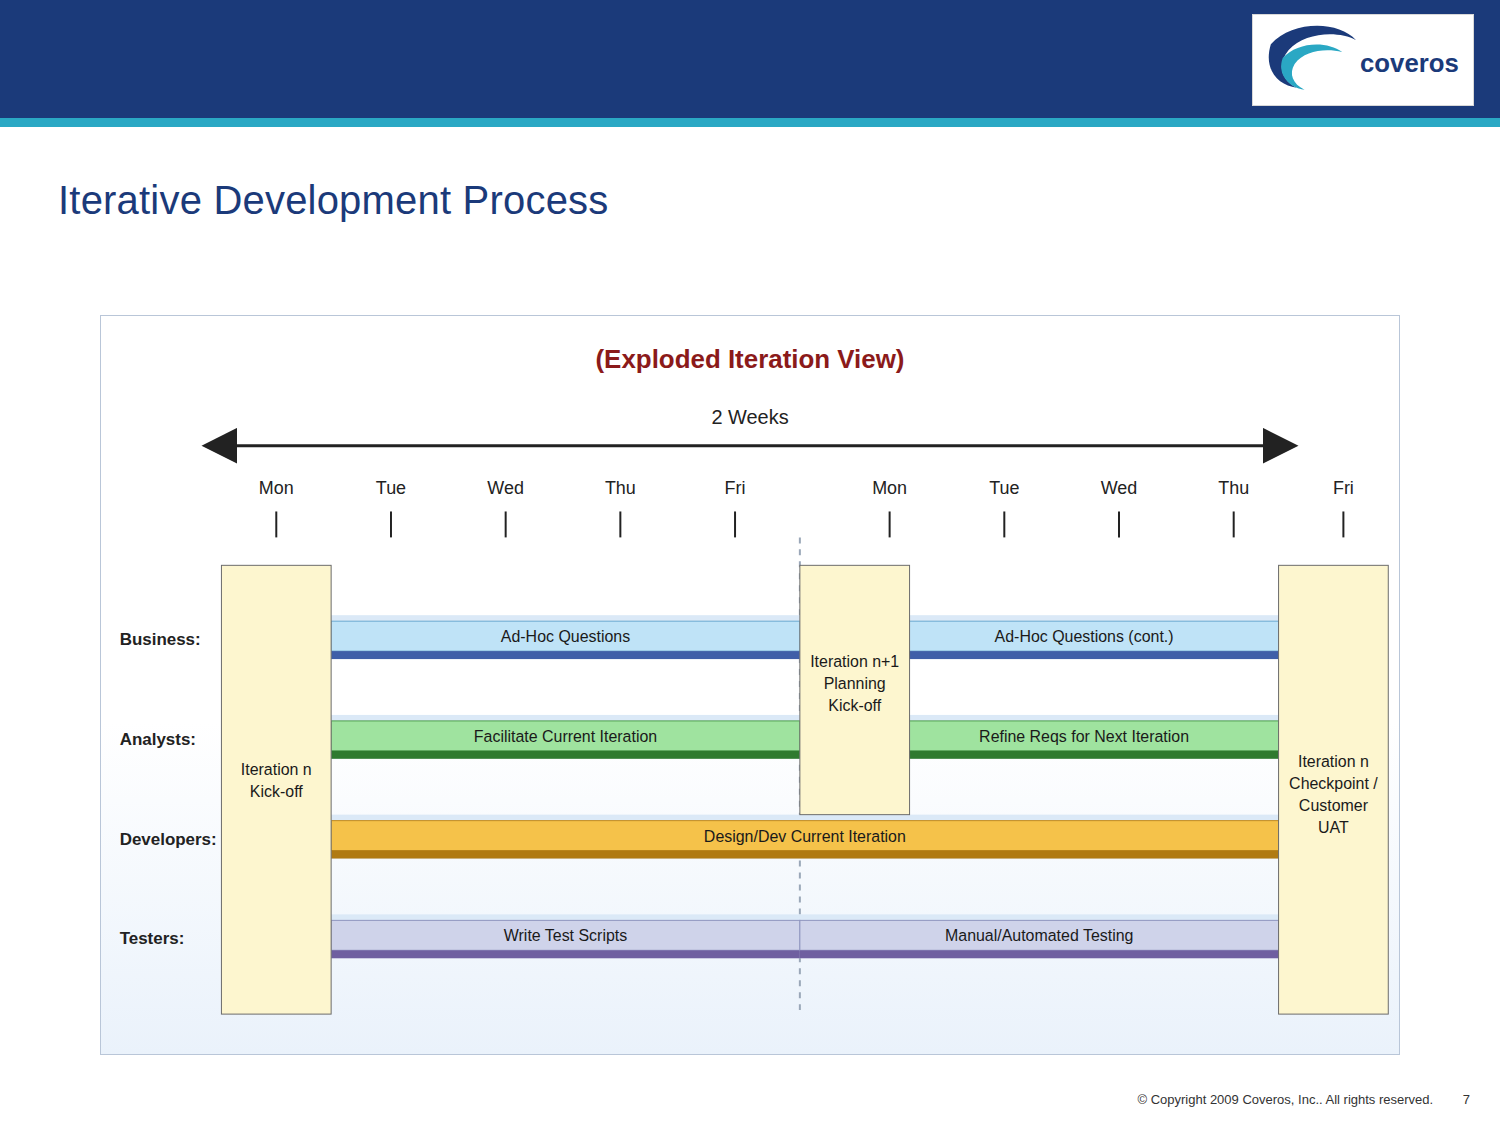coveros
Iterative Development Process
(Exploded Iteration View) 2 Weeks Mon Tue Wed Thu Fri Mon Tue Wed Thu Fri Business: Analysts: Developers: Testers: Ad-Hoc Questions Ad-Hoc Questions (cont.) Facilitate Current Iteration Refine Reqs for Next Iteration Design/Dev Current Iteration Write Test Scripts Manual/Automated Testing Iteration n Kick-off Iteration n+1 Planning Kick-off Iteration n Checkpoint / Customer UAT
© Copyright 2009 Coveros, Inc.. All rights reserved. 7